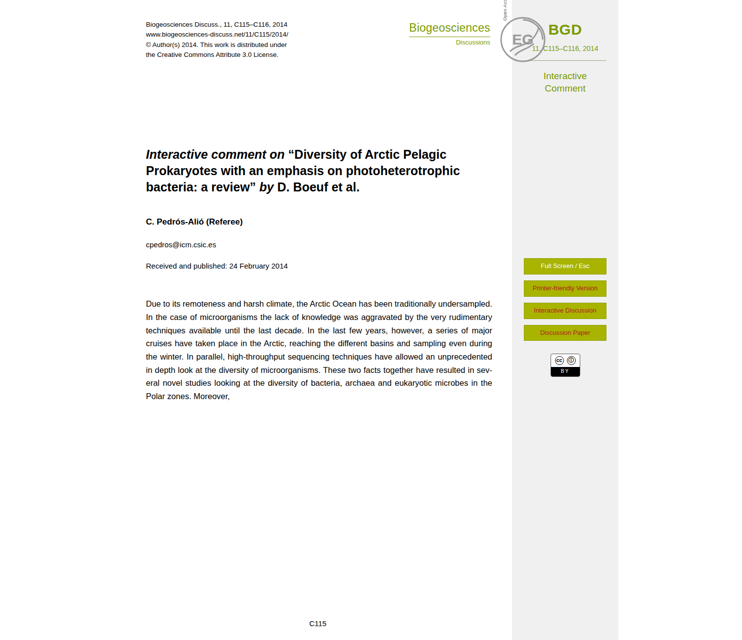BGD
11, C115–C116, 2014
Interactive
Comment
Full Screen / Esc Printer-friendly Version Interactive Discussion Discussion Paper
cc ⓘ
BY
Biogeosciences Discuss., 11, C115–C116, 2014
www.biogeosciences-discuss.net/11/C115/2014/
© Author(s) 2014. This work is distributed under
the Creative Commons Attribute 3.0 License.
Biogeosciences
Discussions
Open Access
EG
Interactive comment on “Diversity of Arctic Pelagic Prokaryotes with an emphasis on photoheterotrophic bacteria: a review” by D. Boeuf et al.
C. Pedrós-Alió (Referee)
cpedros@icm.csic.es
Received and published: 24 February 2014
Due to its remoteness and harsh climate, the Arctic Ocean has been traditionally undersampled. In the case of microorganisms the lack of knowledge was aggravated by the very rudimentary techniques available until the last decade. In the last few years, however, a series of major cruises have taken place in the Arctic, reaching the different basins and sampling even during the winter. In parallel, high-throughput sequencing techniques have allowed an unprecedented in depth look at the diversity of microorganisms. These two facts together have resulted in several novel studies looking at the diversity of bacteria, archaea and eukaryotic microbes in the Polar zones. Moreover,
C115